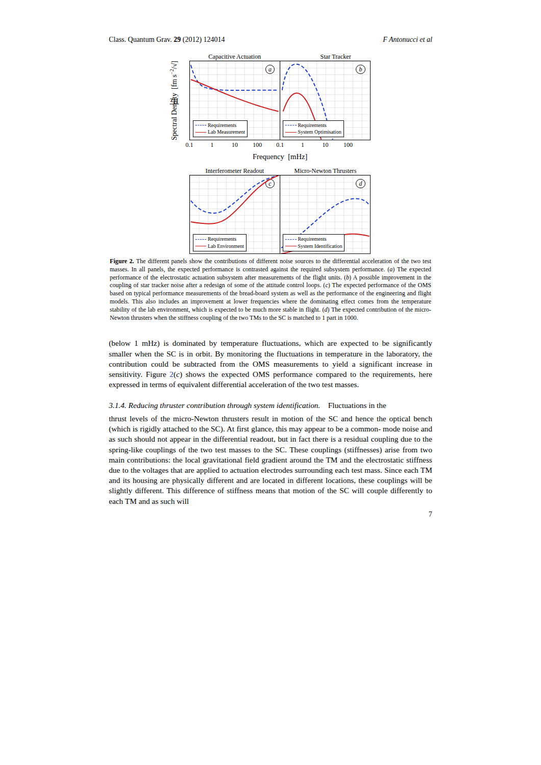Class. Quantum Grav. 29 (2012) 124014
F Antonucci et al
Capacitive Actuation Star Tracker
Spectral Density [fm s−2/√Hz]
a
100
10
1
0.1
Requirements
Lab Measurement
b
Requirements
System Optimisation
Interferometer Readout
Micro-Newton Thrusters
c
100
10
1
0.1
Requirements
Lab Environment
d
Requirements
System Identification
0.1 1 10 100 0.1 1 10 100
Frequency [mHz]
Figure 2. The different panels show the contributions of different noise sources to the differential acceleration of the two test masses. In all panels, the expected performance is contrasted against the required subsystem performance. (a) The expected performance of the electrostatic actuation subsystem after measurements of the flight units. (b) A possible improvement in the coupling of star tracker noise after a redesign of some of the attitude control loops. (c) The expected performance of the OMS based on typical performance measurements of the bread-board system as well as the performance of the engineering and flight models. This also includes an improvement at lower frequencies where the dominating effect comes from the temperature stability of the lab environment, which is expected to be much more stable in flight. (d) The expected contribution of the micro-Newton thrusters when the stiffness coupling of the two TMs to the SC is matched to 1 part in 1000.
(below 1 mHz) is dominated by temperature fluctuations, which are expected to be significantly smaller when the SC is in orbit. By monitoring the fluctuations in temperature in the laboratory, the contribution could be subtracted from the OMS measurements to yield a significant increase in sensitivity. Figure 2(c) shows the expected OMS performance compared to the requirements, here expressed in terms of equivalent differential acceleration of the two test masses.
3.1.4. Reducing thruster contribution through system identification. Fluctuations in the
thrust levels of the micro-Newton thrusters result in motion of the SC and hence the optical bench (which is rigidly attached to the SC). At first glance, this may appear to be a common- mode noise and as such should not appear in the differential readout, but in fact there is a residual coupling due to the spring-like couplings of the two test masses to the SC. These couplings (stiffnesses) arise from two main contributions: the local gravitational field gradient around the TM and the electrostatic stiffness due to the voltages that are applied to actuation electrodes surrounding each test mass. Since each TM and its housing are physically different and are located in different locations, these couplings will be slightly different. This difference of stiffness means that motion of the SC will couple differently to each TM and as such will
7